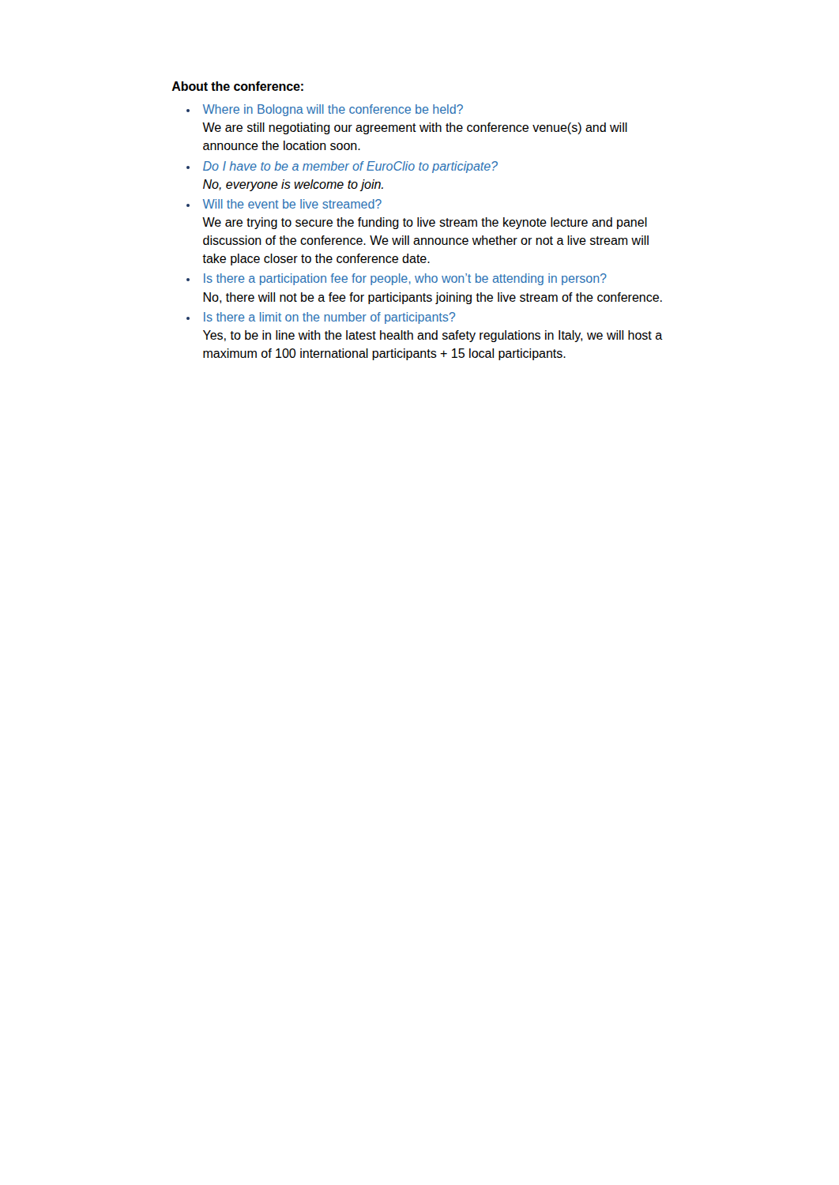About the conference:
Where in Bologna will the conference be held? We are still negotiating our agreement with the conference venue(s) and will announce the location soon.
Do I have to be a member of EuroClio to participate? No, everyone is welcome to join.
Will the event be live streamed? We are trying to secure the funding to live stream the keynote lecture and panel discussion of the conference. We will announce whether or not a live stream will take place closer to the conference date.
Is there a participation fee for people, who won’t be attending in person? No, there will not be a fee for participants joining the live stream of the conference.
Is there a limit on the number of participants? Yes, to be in line with the latest health and safety regulations in Italy, we will host a maximum of 100 international participants + 15 local participants.